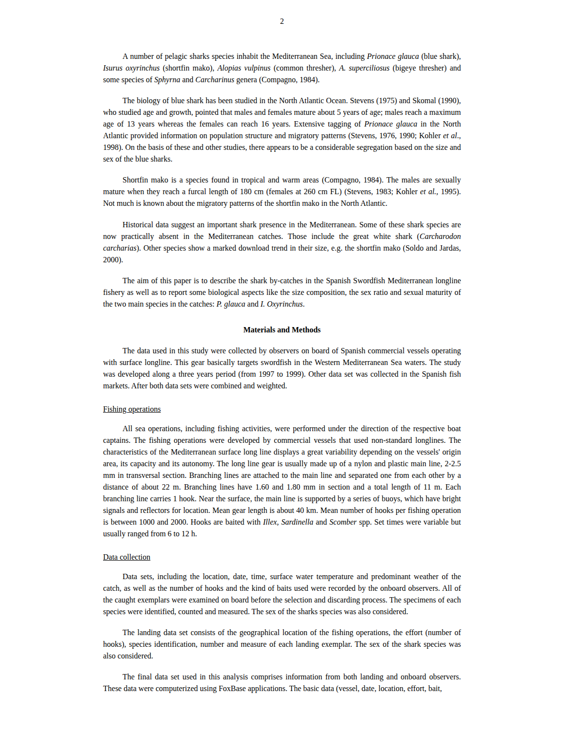2
A number of pelagic sharks species inhabit the Mediterranean Sea, including Prionace glauca (blue shark), Isurus oxyrinchus (shortfin mako), Alopias vulpinus (common thresher), A. superciliosus (bigeye thresher) and some species of Sphyrna and Carcharinus genera (Compagno, 1984).
The biology of blue shark has been studied in the North Atlantic Ocean. Stevens (1975) and Skomal (1990), who studied age and growth, pointed that males and females mature about 5 years of age; males reach a maximum age of 13 years whereas the females can reach 16 years. Extensive tagging of Prionace glauca in the North Atlantic provided information on population structure and migratory patterns (Stevens, 1976, 1990; Kohler et al., 1998). On the basis of these and other studies, there appears to be a considerable segregation based on the size and sex of the blue sharks.
Shortfin mako is a species found in tropical and warm areas (Compagno, 1984). The males are sexually mature when they reach a furcal length of 180 cm (females at 260 cm FL) (Stevens, 1983; Kohler et al., 1995). Not much is known about the migratory patterns of the shortfin mako in the North Atlantic.
Historical data suggest an important shark presence in the Mediterranean. Some of these shark species are now practically absent in the Mediterranean catches. Those include the great white shark (Carcharodon carcharias). Other species show a marked download trend in their size, e.g. the shortfin mako (Soldo and Jardas, 2000).
The aim of this paper is to describe the shark by-catches in the Spanish Swordfish Mediterranean longline fishery as well as to report some biological aspects like the size composition, the sex ratio and sexual maturity of the two main species in the catches: P. glauca and I. Oxyrinchus.
Materials and Methods
The data used in this study were collected by observers on board of Spanish commercial vessels operating with surface longline. This gear basically targets swordfish in the Western Mediterranean Sea waters. The study was developed along a three years period (from 1997 to 1999). Other data set was collected in the Spanish fish markets. After both data sets were combined and weighted.
Fishing operations
All sea operations, including fishing activities, were performed under the direction of the respective boat captains. The fishing operations were developed by commercial vessels that used non-standard longlines. The characteristics of the Mediterranean surface long line displays a great variability depending on the vessels' origin area, its capacity and its autonomy. The long line gear is usually made up of a nylon and plastic main line, 2-2.5 mm in transversal section. Branching lines are attached to the main line and separated one from each other by a distance of about 22 m. Branching lines have 1.60 and 1.80 mm in section and a total length of 11 m. Each branching line carries 1 hook. Near the surface, the main line is supported by a series of buoys, which have bright signals and reflectors for location. Mean gear length is about 40 km. Mean number of hooks per fishing operation is between 1000 and 2000. Hooks are baited with Illex, Sardinella and Scomber spp. Set times were variable but usually ranged from 6 to 12 h.
Data collection
Data sets, including the location, date, time, surface water temperature and predominant weather of the catch, as well as the number of hooks and the kind of baits used were recorded by the onboard observers. All of the caught exemplars were examined on board before the selection and discarding process. The specimens of each species were identified, counted and measured. The sex of the sharks species was also considered.
The landing data set consists of the geographical location of the fishing operations, the effort (number of hooks), species identification, number and measure of each landing exemplar. The sex of the shark species was also considered.
The final data set used in this analysis comprises information from both landing and onboard observers. These data were computerized using FoxBase applications. The basic data (vessel, date, location, effort, bait,